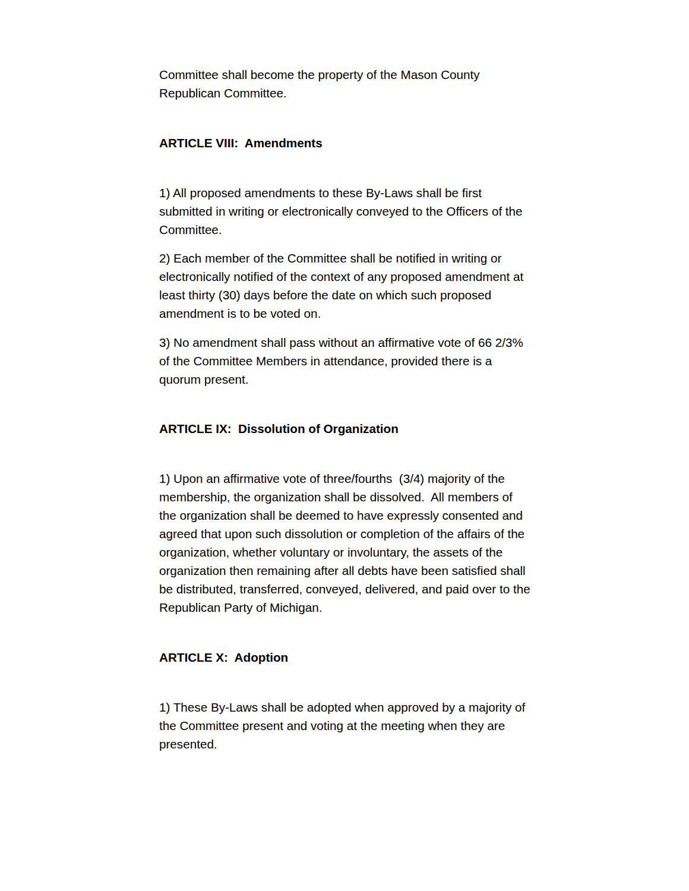Committee shall become the property of the Mason County Republican Committee.
ARTICLE VIII: Amendments
1) All proposed amendments to these By-Laws shall be first submitted in writing or electronically conveyed to the Officers of the Committee.
2) Each member of the Committee shall be notified in writing or electronically notified of the context of any proposed amendment at least thirty (30) days before the date on which such proposed amendment is to be voted on.
3) No amendment shall pass without an affirmative vote of 66 2/3% of the Committee Members in attendance, provided there is a quorum present.
ARTICLE IX: Dissolution of Organization
1) Upon an affirmative vote of three/fourths (3/4) majority of the membership, the organization shall be dissolved. All members of the organization shall be deemed to have expressly consented and agreed that upon such dissolution or completion of the affairs of the organization, whether voluntary or involuntary, the assets of the organization then remaining after all debts have been satisfied shall be distributed, transferred, conveyed, delivered, and paid over to the Republican Party of Michigan.
ARTICLE X: Adoption
1) These By-Laws shall be adopted when approved by a majority of the Committee present and voting at the meeting when they are presented.